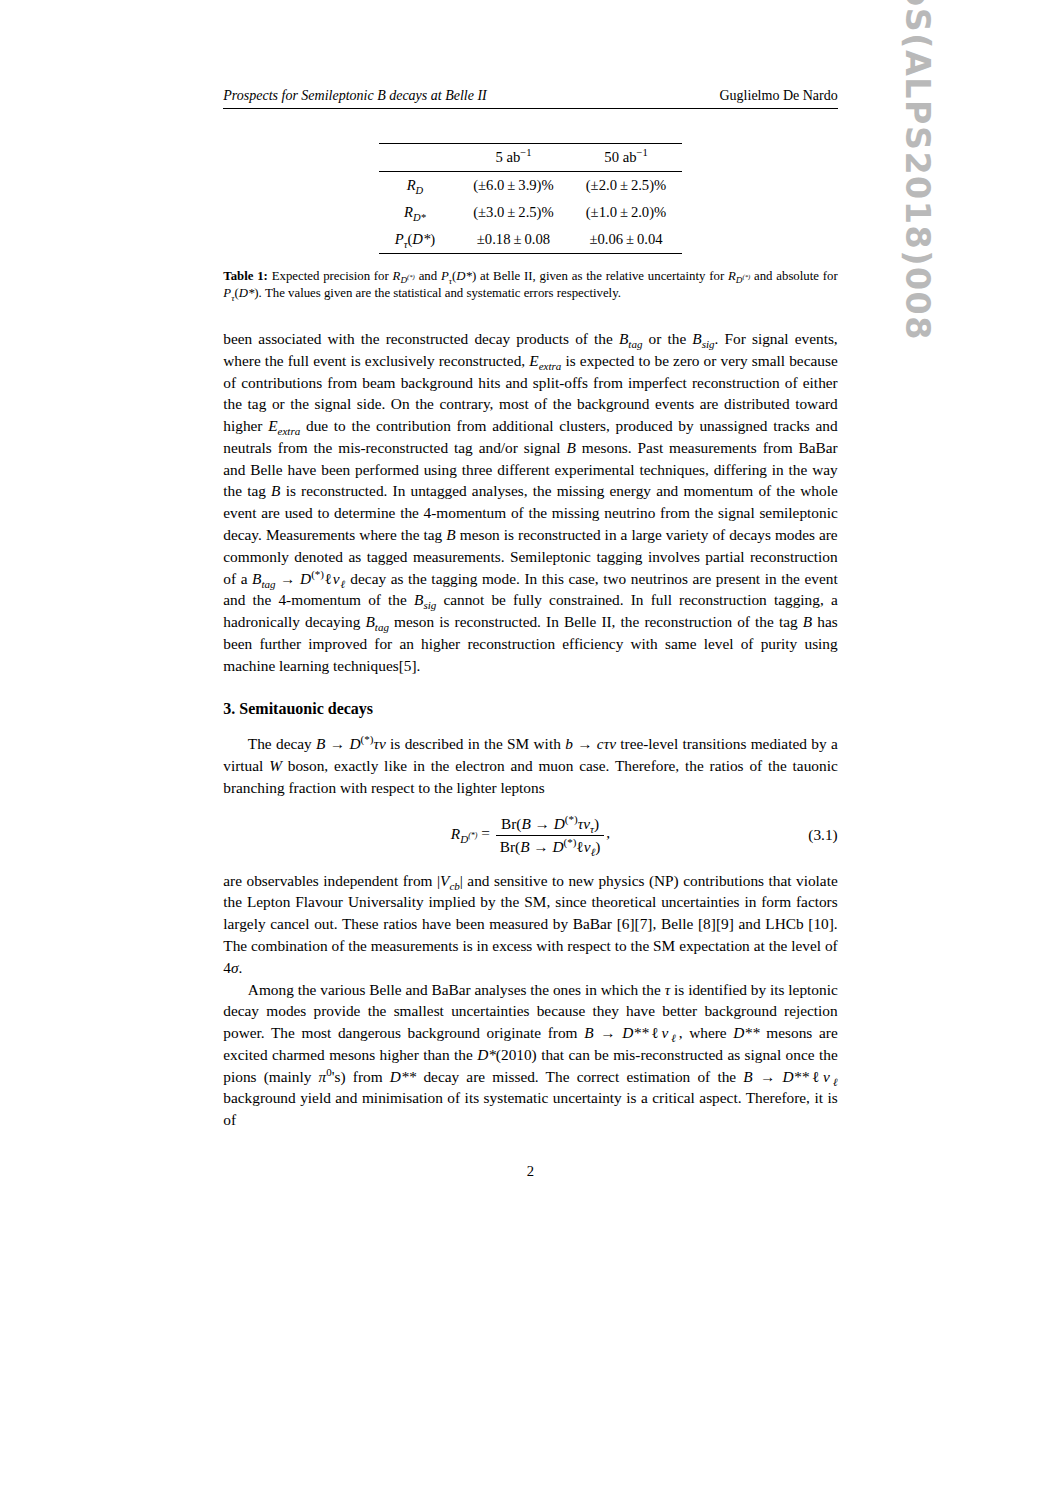Prospects for Semileptonic B decays at Belle II Guglielmo De Nardo
PoS(ALPS2018)008
| | 5 ab −1 | 50 ab −1 |
| R D | (±6.0 ± 3.9)% | (±2.0 ± 2.5)% |
| R D* | (±3.0 ± 2.5)% | (±1.0 ± 2.0)% |
| P τ ( D* ) | ±0.18 ± 0.08 | ±0.06 ± 0.04 |
Table 1: Expected precision for RD(*) and Pτ(D*) at Belle II, given as the relative uncertainty for RD(*) and absolute for Pτ(D*). The values given are the statistical and systematic errors respectively.
been associated with the reconstructed decay products of the Btag or the Bsig. For signal events, where the full event is exclusively reconstructed, Eextra is expected to be zero or very small because of contributions from beam background hits and split-offs from imperfect reconstruction of either the tag or the signal side. On the contrary, most of the background events are distributed toward higher Eextra due to the contribution from additional clusters, produced by unassigned tracks and neutrals from the mis-reconstructed tag and/or signal B mesons. Past measurements from BaBar and Belle have been performed using three different experimental techniques, differing in the way the tag B is reconstructed. In untagged analyses, the missing energy and momentum of the whole event are used to determine the 4-momentum of the missing neutrino from the signal semileptonic decay. Measurements where the tag B meson is reconstructed in a large variety of decays modes are commonly denoted as tagged measurements. Semileptonic tagging involves partial reconstruction of a Btag → D(*)ℓνℓ decay as the tagging mode. In this case, two neutrinos are present in the event and the 4-momentum of the Bsig cannot be fully constrained. In full reconstruction tagging, a hadronically decaying Btag meson is reconstructed. In Belle II, the reconstruction of the tag B has been further improved for an higher reconstruction efficiency with same level of purity using machine learning techniques[5].
3. Semitauonic decays
The decay B → D(*)τν is described in the SM with b → cτν tree-level transitions mediated by a virtual W boson, exactly like in the electron and muon case. Therefore, the ratios of the tauonic branching fraction with respect to the lighter leptons
RD(*) = Br(B → D(*)τντ) Br(B → D(*)ℓνℓ) ,
(3.1)
are observables independent from |Vcb| and sensitive to new physics (NP) contributions that violate the Lepton Flavour Universality implied by the SM, since theoretical uncertainties in form factors largely cancel out. These ratios have been measured by BaBar [6][7], Belle [8][9] and LHCb [10]. The combination of the measurements is in excess with respect to the SM expectation at the level of 4σ.
Among the various Belle and BaBar analyses the ones in which the τ is identified by its leptonic decay modes provide the smallest uncertainties because they have better background rejection power. The most dangerous background originate from B → D**ℓνℓ, where D** mesons are excited charmed mesons higher than the D*(2010) that can be mis-reconstructed as signal once the pions (mainly π0's) from D** decay are missed. The correct estimation of the B → D**ℓνℓ background yield and minimisation of its systematic uncertainty is a critical aspect. Therefore, it is of
2